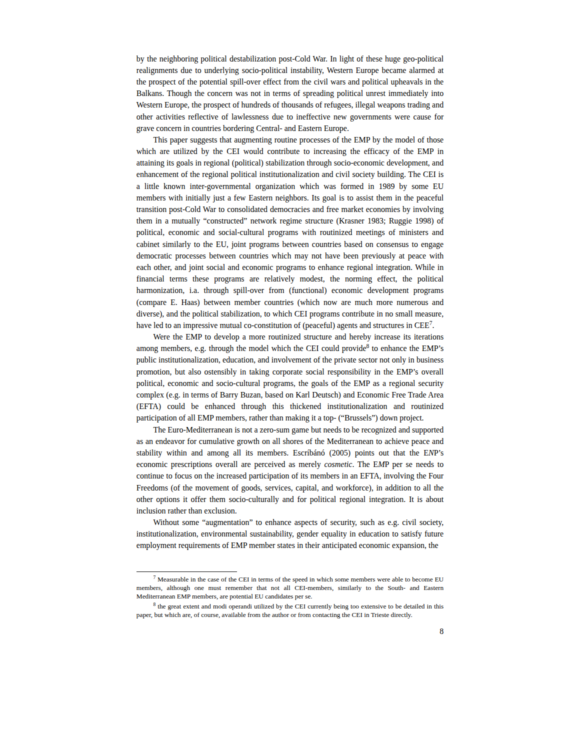by the neighboring political destabilization post-Cold War. In light of these huge geo-political realignments due to underlying socio-political instability, Western Europe became alarmed at the prospect of the potential spill-over effect from the civil wars and political upheavals in the Balkans. Though the concern was not in terms of spreading political unrest immediately into Western Europe, the prospect of hundreds of thousands of refugees, illegal weapons trading and other activities reflective of lawlessness due to ineffective new governments were cause for grave concern in countries bordering Central- and Eastern Europe.
This paper suggests that augmenting routine processes of the EMP by the model of those which are utilized by the CEI would contribute to increasing the efficacy of the EMP in attaining its goals in regional (political) stabilization through socio-economic development, and enhancement of the regional political institutionalization and civil society building. The CEI is a little known inter-governmental organization which was formed in 1989 by some EU members with initially just a few Eastern neighbors. Its goal is to assist them in the peaceful transition post-Cold War to consolidated democracies and free market economies by involving them in a mutually “constructed” network regime structure (Krasner 1983; Ruggie 1998) of political, economic and social-cultural programs with routinized meetings of ministers and cabinet similarly to the EU, joint programs between countries based on consensus to engage democratic processes between countries which may not have been previously at peace with each other, and joint social and economic programs to enhance regional integration. While in financial terms these programs are relatively modest, the norming effect, the political harmonization, i.a. through spill-over from (functional) economic development programs (compare E. Haas) between member countries (which now are much more numerous and diverse), and the political stabilization, to which CEI programs contribute in no small measure, have led to an impressive mutual co-constitution of (peaceful) agents and structures in CEE7.
Were the EMP to develop a more routinized structure and hereby increase its iterations among members, e.g. through the model which the CEI could provide8 to enhance the EMP’s public institutionalization, education, and involvement of the private sector not only in business promotion, but also ostensibly in taking corporate social responsibility in the EMP’s overall political, economic and socio-cultural programs, the goals of the EMP as a regional security complex (e.g. in terms of Barry Buzan, based on Karl Deutsch) and Economic Free Trade Area (EFTA) could be enhanced through this thickened institutionalization and routinized participation of all EMP members, rather than making it a top- (“Brussels”) down project.
The Euro-Mediterranean is not a zero-sum game but needs to be recognized and supported as an endeavor for cumulative growth on all shores of the Mediterranean to achieve peace and stability within and among all its members. Escríbánó (2005) points out that the ENP’s economic prescriptions overall are perceived as merely cosmetic. The EMP per se needs to continue to focus on the increased participation of its members in an EFTA, involving the Four Freedoms (of the movement of goods, services, capital, and workforce), in addition to all the other options it offer them socio-culturally and for political regional integration. It is about inclusion rather than exclusion.
Without some “augmentation” to enhance aspects of security, such as e.g. civil society, institutionalization, environmental sustainability, gender equality in education to satisfy future employment requirements of EMP member states in their anticipated economic expansion, the
7 Measurable in the case of the CEI in terms of the speed in which some members were able to become EU members, although one must remember that not all CEI-members, similarly to the South- and Eastern Mediterranean EMP members, are potential EU candidates per se.
8 the great extent and modi operandi utilized by the CEI currently being too extensive to be detailed in this paper, but which are, of course, available from the author or from contacting the CEI in Trieste directly.
8